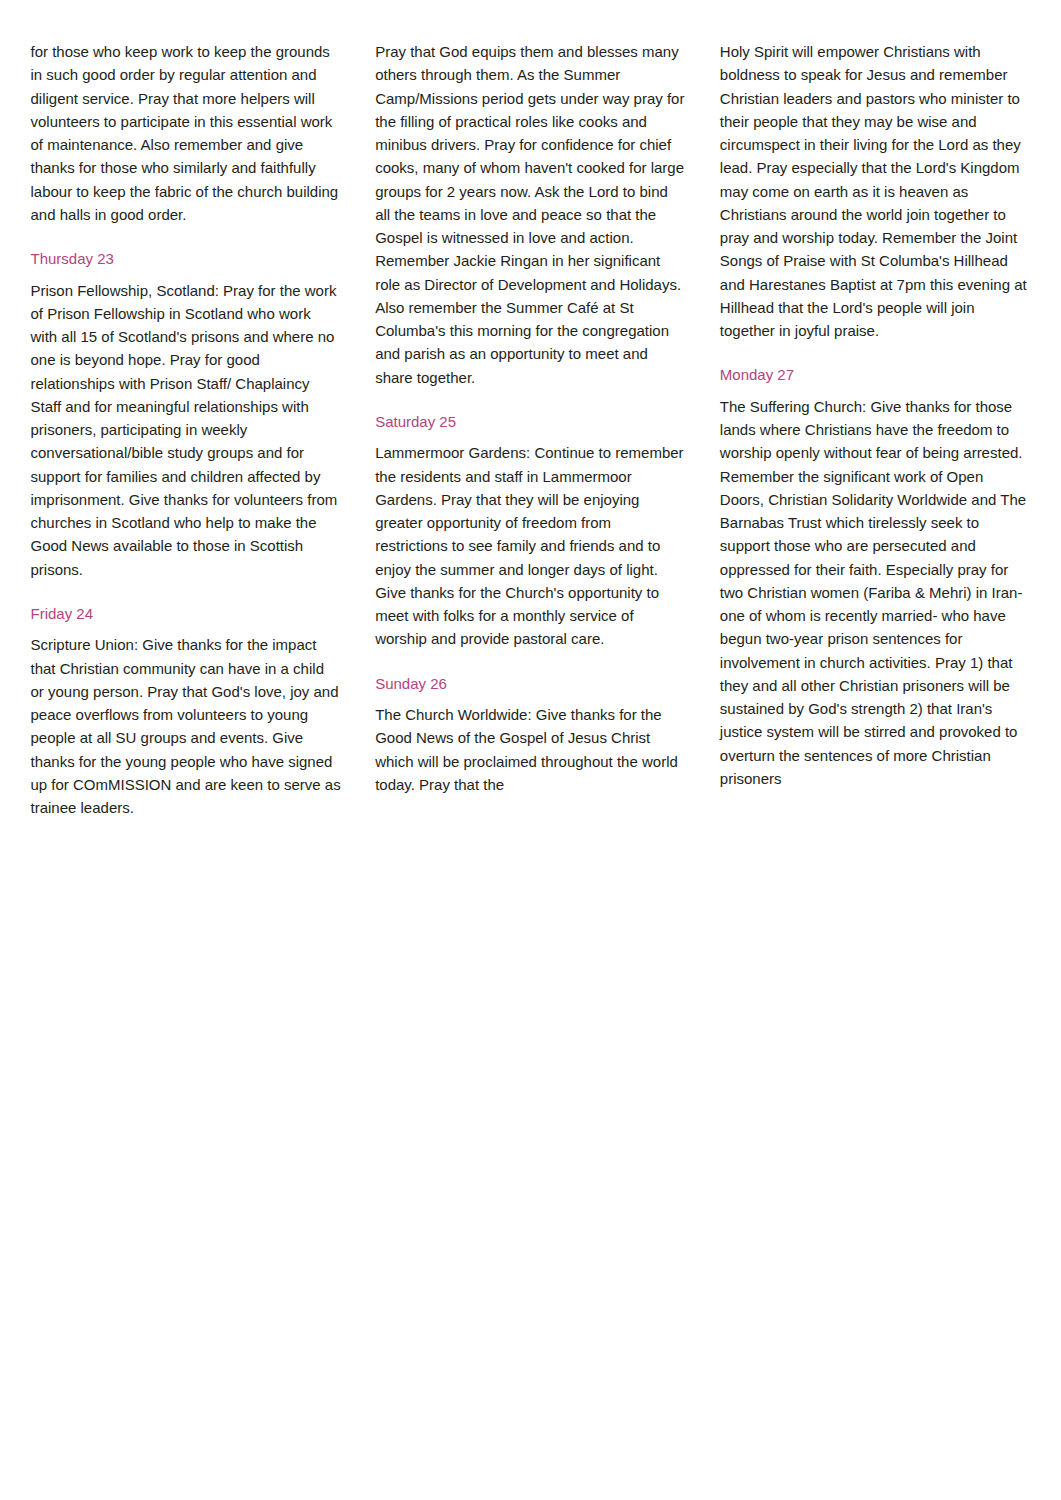for those who keep work to keep the grounds in such good order by regular attention and diligent service. Pray that more helpers will volunteers to participate in this essential work of maintenance. Also remember and give thanks for those who similarly and faithfully labour to keep the fabric of the church building and halls in good order.
Thursday 23
Prison Fellowship, Scotland: Pray for the work of Prison Fellowship in Scotland who work with all 15 of Scotland's prisons and where no one is beyond hope. Pray for good relationships with Prison Staff/ Chaplaincy Staff and for meaningful relationships with prisoners, participating in weekly conversational/bible study groups and for support for families and children affected by imprisonment. Give thanks for volunteers from churches in Scotland who help to make the Good News available to those in Scottish prisons.
Friday 24
Scripture Union: Give thanks for the impact that Christian community can have in a child or young person. Pray that God's love, joy and peace overflows from volunteers to young people at all SU groups and events. Give thanks for the young people who have signed up for COmMISSION and are keen to serve as trainee leaders.
Pray that God equips them and blesses many others through them. As the Summer Camp/Missions period gets under way pray for the filling of practical roles like cooks and minibus drivers. Pray for confidence for chief cooks, many of whom haven't cooked for large groups for 2 years now. Ask the Lord to bind all the teams in love and peace so that the Gospel is witnessed in love and action. Remember Jackie Ringan in her significant role as Director of Development and Holidays. Also remember the Summer Café at St Columba's this morning for the congregation and parish as an opportunity to meet and share together.
Saturday 25
Lammermoor Gardens: Continue to remember the residents and staff in Lammermoor Gardens. Pray that they will be enjoying greater opportunity of freedom from restrictions to see family and friends and to enjoy the summer and longer days of light. Give thanks for the Church's opportunity to meet with folks for a monthly service of worship and provide pastoral care.
Sunday 26
The Church Worldwide: Give thanks for the Good News of the Gospel of Jesus Christ which will be proclaimed throughout the world today. Pray that the
Holy Spirit will empower Christians with boldness to speak for Jesus and remember Christian leaders and pastors who minister to their people that they may be wise and circumspect in their living for the Lord as they lead. Pray especially that the Lord's Kingdom may come on earth as it is heaven as Christians around the world join together to pray and worship today. Remember the Joint Songs of Praise with St Columba's Hillhead and Harestanes Baptist at 7pm this evening at Hillhead that the Lord's people will join together in joyful praise.
Monday 27
The Suffering Church: Give thanks for those lands where Christians have the freedom to worship openly without fear of being arrested. Remember the significant work of Open Doors, Christian Solidarity Worldwide and The Barnabas Trust which tirelessly seek to support those who are persecuted and oppressed for their faith. Especially pray for two Christian women (Fariba & Mehri) in Iran-one of whom is recently married- who have begun two-year prison sentences for involvement in church activities. Pray 1) that they and all other Christian prisoners will be sustained by God's strength 2) that Iran's justice system will be stirred and provoked to overturn the sentences of more Christian prisoners